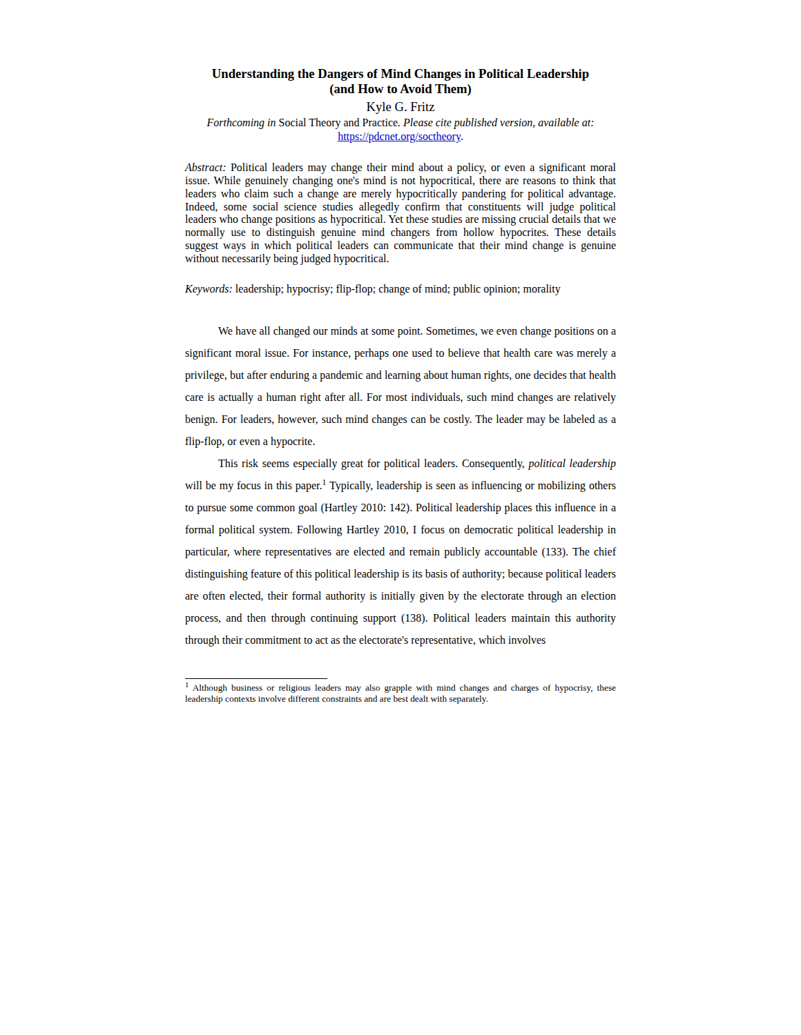Understanding the Dangers of Mind Changes in Political Leadership
(and How to Avoid Them)
Kyle G. Fritz
Forthcoming in Social Theory and Practice. Please cite published version, available at:
https://pdcnet.org/soctheory.
Abstract: Political leaders may change their mind about a policy, or even a significant moral issue. While genuinely changing one's mind is not hypocritical, there are reasons to think that leaders who claim such a change are merely hypocritically pandering for political advantage. Indeed, some social science studies allegedly confirm that constituents will judge political leaders who change positions as hypocritical. Yet these studies are missing crucial details that we normally use to distinguish genuine mind changers from hollow hypocrites. These details suggest ways in which political leaders can communicate that their mind change is genuine without necessarily being judged hypocritical.
Keywords: leadership; hypocrisy; flip-flop; change of mind; public opinion; morality
We have all changed our minds at some point. Sometimes, we even change positions on a significant moral issue. For instance, perhaps one used to believe that health care was merely a privilege, but after enduring a pandemic and learning about human rights, one decides that health care is actually a human right after all. For most individuals, such mind changes are relatively benign. For leaders, however, such mind changes can be costly. The leader may be labeled as a flip-flop, or even a hypocrite.
This risk seems especially great for political leaders. Consequently, political leadership will be my focus in this paper.1 Typically, leadership is seen as influencing or mobilizing others to pursue some common goal (Hartley 2010: 142). Political leadership places this influence in a formal political system. Following Hartley 2010, I focus on democratic political leadership in particular, where representatives are elected and remain publicly accountable (133). The chief distinguishing feature of this political leadership is its basis of authority; because political leaders are often elected, their formal authority is initially given by the electorate through an election process, and then through continuing support (138). Political leaders maintain this authority through their commitment to act as the electorate's representative, which involves
1 Although business or religious leaders may also grapple with mind changes and charges of hypocrisy, these leadership contexts involve different constraints and are best dealt with separately.